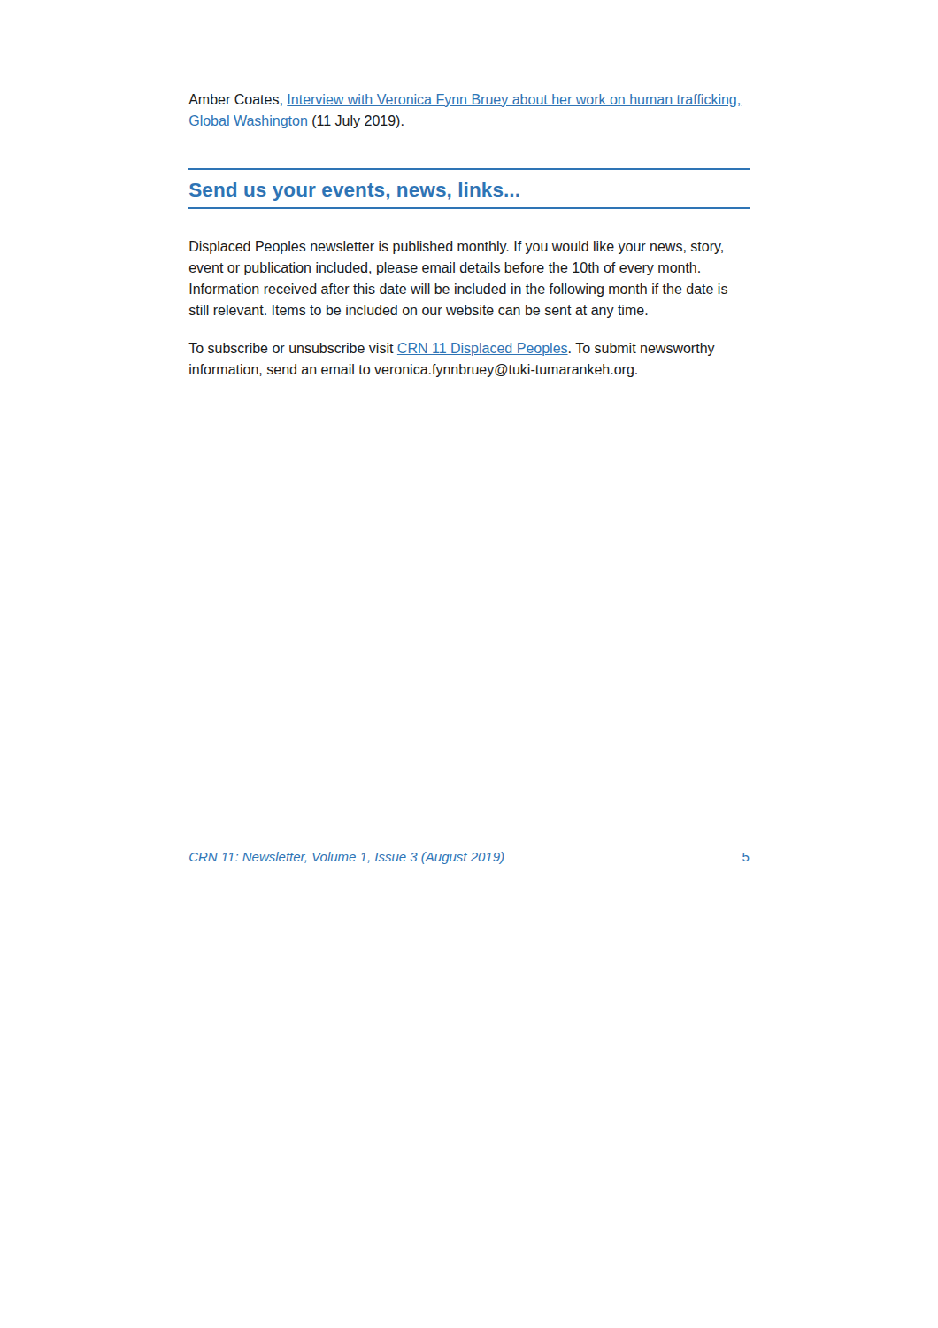Amber Coates, Interview with Veronica Fynn Bruey about her work on human trafficking, Global Washington (11 July 2019).
Send us your events, news, links...
Displaced Peoples newsletter is published monthly. If you would like your news, story, event or publication included, please email details before the 10th of every month. Information received after this date will be included in the following month if the date is still relevant. Items to be included on our website can be sent at any time.
To subscribe or unsubscribe visit CRN 11 Displaced Peoples. To submit newsworthy information, send an email to veronica.fynnbruey@tuki-tumarankeh.org.
CRN 11: Newsletter, Volume 1, Issue 3 (August 2019) 5